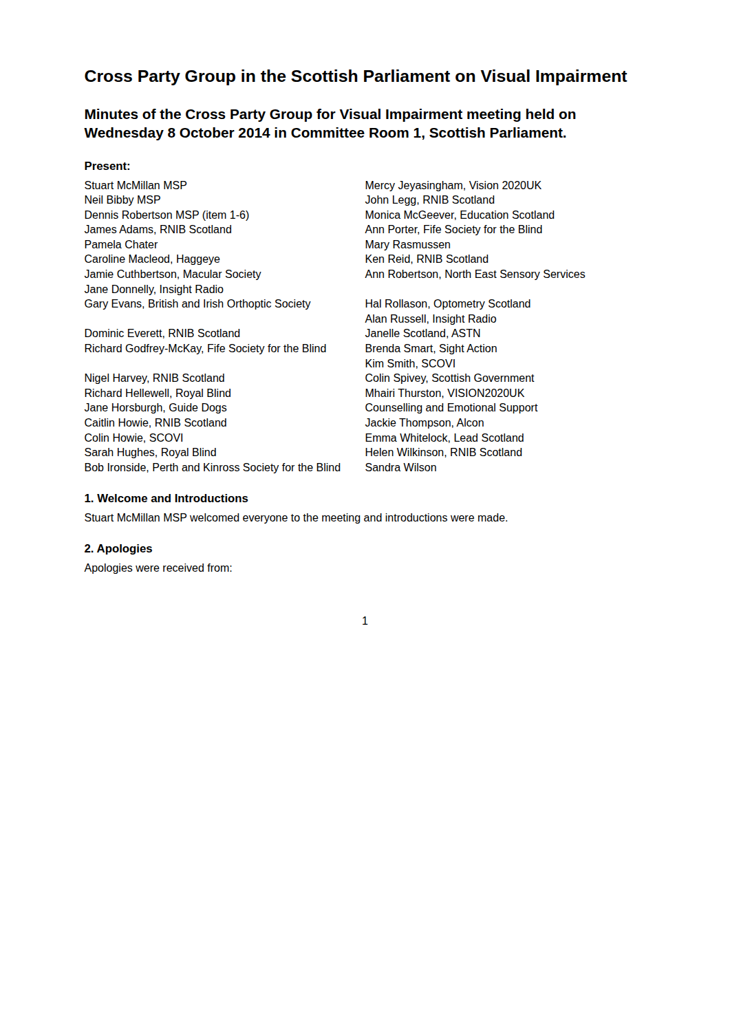Cross Party Group in the Scottish Parliament on Visual Impairment
Minutes of the Cross Party Group for Visual Impairment meeting held on Wednesday 8 October 2014 in Committee Room 1, Scottish Parliament.
Present:
| Stuart McMillan MSP | Mercy Jeyasingham, Vision 2020UK |
| Neil Bibby MSP | John Legg, RNIB Scotland |
| Dennis Robertson MSP (item 1-6) | Monica McGeever, Education Scotland |
| James Adams, RNIB Scotland | Ann Porter, Fife Society for the Blind |
| Pamela Chater | Mary Rasmussen |
| Caroline Macleod, Haggeye | Ken Reid, RNIB Scotland |
| Jamie Cuthbertson, Macular Society | Ann Robertson, North East Sensory Services |
| Jane Donnelly, Insight Radio | |
| Gary Evans, British and Irish Orthoptic Society | Hal Rollason, Optometry Scotland |
| | Alan Russell, Insight Radio |
| Dominic Everett, RNIB Scotland | Janelle Scotland, ASTN |
| Richard Godfrey-McKay, Fife Society for the Blind | Brenda Smart, Sight Action |
| | Kim Smith, SCOVI |
| Nigel Harvey, RNIB Scotland | Colin Spivey, Scottish Government |
| Richard Hellewell, Royal Blind | Mhairi Thurston, VISION2020UK |
| Jane Horsburgh, Guide Dogs | Counselling and Emotional Support |
| Caitlin Howie, RNIB Scotland | Jackie Thompson, Alcon |
| Colin Howie, SCOVI | Emma Whitelock, Lead Scotland |
| Sarah Hughes, Royal Blind | Helen Wilkinson, RNIB Scotland |
| Bob Ironside, Perth and Kinross Society for the Blind | Sandra Wilson |
1. Welcome and Introductions
Stuart McMillan MSP welcomed everyone to the meeting and introductions were made.
2. Apologies
Apologies were received from:
1